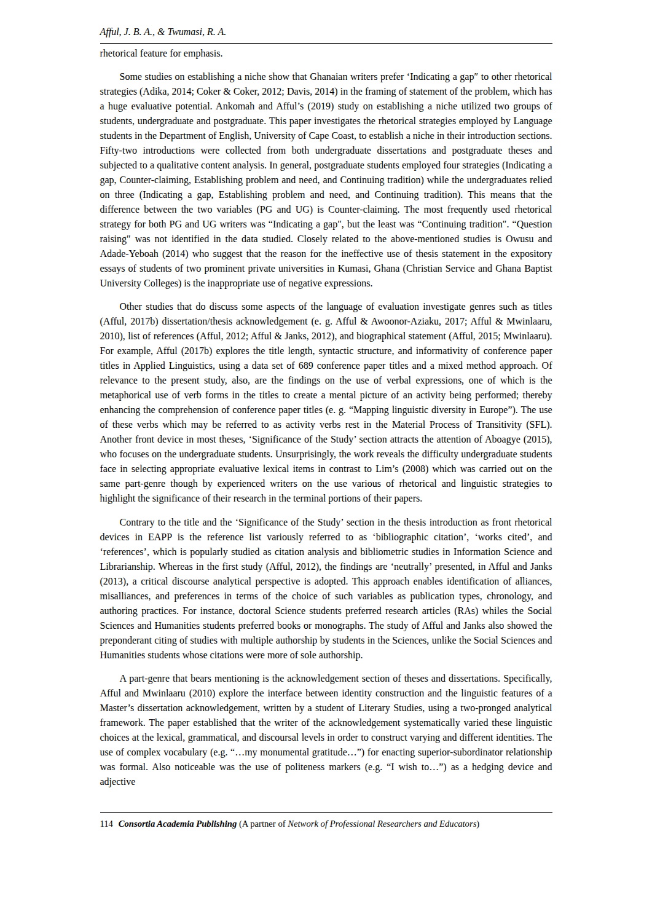Afful, J. B. A., & Twumasi, R. A.
rhetorical feature for emphasis.
Some studies on establishing a niche show that Ghanaian writers prefer ‘Indicating a gap″ to other rhetorical strategies (Adika, 2014; Coker & Coker, 2012; Davis, 2014) in the framing of statement of the problem, which has a huge evaluative potential. Ankomah and Afful’s (2019) study on establishing a niche utilized two groups of students, undergraduate and postgraduate. This paper investigates the rhetorical strategies employed by Language students in the Department of English, University of Cape Coast, to establish a niche in their introduction sections. Fifty-two introductions were collected from both undergraduate dissertations and postgraduate theses and subjected to a qualitative content analysis. In general, postgraduate students employed four strategies (Indicating a gap, Counter-claiming, Establishing problem and need, and Continuing tradition) while the undergraduates relied on three (Indicating a gap, Establishing problem and need, and Continuing tradition). This means that the difference between the two variables (PG and UG) is Counter-claiming. The most frequently used rhetorical strategy for both PG and UG writers was “Indicating a gap″, but the least was “Continuing tradition″. “Question raising″ was not identified in the data studied. Closely related to the above-mentioned studies is Owusu and Adade-Yeboah (2014) who suggest that the reason for the ineffective use of thesis statement in the expository essays of students of two prominent private universities in Kumasi, Ghana (Christian Service and Ghana Baptist University Colleges) is the inappropriate use of negative expressions.
Other studies that do discuss some aspects of the language of evaluation investigate genres such as titles (Afful, 2017b) dissertation/thesis acknowledgement (e. g. Afful & Awoonor-Aziaku, 2017; Afful & Mwinlaaru, 2010), list of references (Afful, 2012; Afful & Janks, 2012), and biographical statement (Afful, 2015; Mwinlaaru). For example, Afful (2017b) explores the title length, syntactic structure, and informativity of conference paper titles in Applied Linguistics, using a data set of 689 conference paper titles and a mixed method approach. Of relevance to the present study, also, are the findings on the use of verbal expressions, one of which is the metaphorical use of verb forms in the titles to create a mental picture of an activity being performed; thereby enhancing the comprehension of conference paper titles (e. g. “Mapping linguistic diversity in Europe”). The use of these verbs which may be referred to as activity verbs rest in the Material Process of Transitivity (SFL). Another front device in most theses, ‘Significance of the Study’ section attracts the attention of Aboagye (2015), who focuses on the undergraduate students. Unsurprisingly, the work reveals the difficulty undergraduate students face in selecting appropriate evaluative lexical items in contrast to Lim’s (2008) which was carried out on the same part-genre though by experienced writers on the use various of rhetorical and linguistic strategies to highlight the significance of their research in the terminal portions of their papers.
Contrary to the title and the ‘Significance of the Study’ section in the thesis introduction as front rhetorical devices in EAPP is the reference list variously referred to as ‘bibliographic citation’, ‘works cited’, and ‘references’, which is popularly studied as citation analysis and bibliometric studies in Information Science and Librarianship. Whereas in the first study (Afful, 2012), the findings are ‘neutrally’ presented, in Afful and Janks (2013), a critical discourse analytical perspective is adopted. This approach enables identification of alliances, misalliances, and preferences in terms of the choice of such variables as publication types, chronology, and authoring practices. For instance, doctoral Science students preferred research articles (RAs) whiles the Social Sciences and Humanities students preferred books or monographs. The study of Afful and Janks also showed the preponderant citing of studies with multiple authorship by students in the Sciences, unlike the Social Sciences and Humanities students whose citations were more of sole authorship.
A part-genre that bears mentioning is the acknowledgement section of theses and dissertations. Specifically, Afful and Mwinlaaru (2010) explore the interface between identity construction and the linguistic features of a Master’s dissertation acknowledgement, written by a student of Literary Studies, using a two-pronged analytical framework. The paper established that the writer of the acknowledgement systematically varied these linguistic choices at the lexical, grammatical, and discoursal levels in order to construct varying and different identities. The use of complex vocabulary (e.g. “…my monumental gratitude…”) for enacting superior-subordinator relationship was formal. Also noticeable was the use of politeness markers (e.g. “I wish to…”) as a hedging device and adjective
114 Consortia Academia Publishing (A partner of Network of Professional Researchers and Educators)